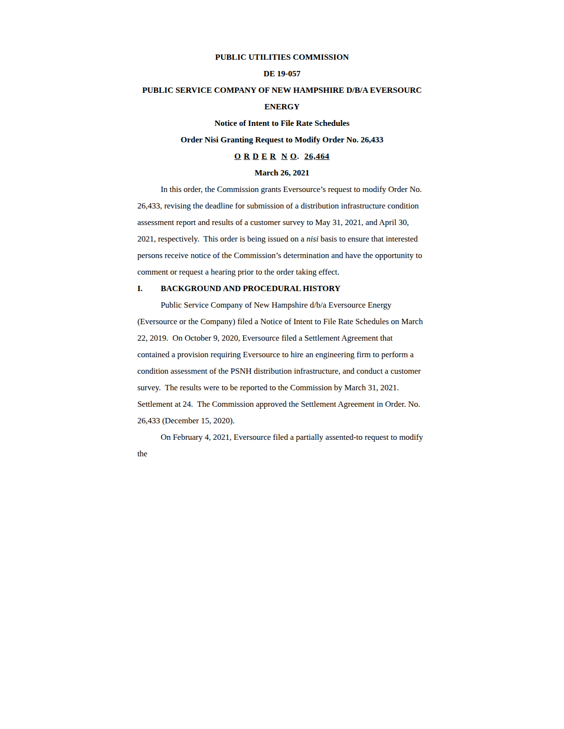PUBLIC UTILITIES COMMISSION
DE 19-057
PUBLIC SERVICE COMPANY OF NEW HAMPSHIRE D/B/A EVERSOURC ENERGY
Notice of Intent to File Rate Schedules
Order Nisi Granting Request to Modify Order No. 26,433
O R D E R N O. 26,464
March 26, 2021
In this order, the Commission grants Eversource’s request to modify Order No. 26,433, revising the deadline for submission of a distribution infrastructure condition assessment report and results of a customer survey to May 31, 2021, and April 30, 2021, respectively. This order is being issued on a nisi basis to ensure that interested persons receive notice of the Commission’s determination and have the opportunity to comment or request a hearing prior to the order taking effect.
I. BACKGROUND AND PROCEDURAL HISTORY
Public Service Company of New Hampshire d/b/a Eversource Energy (Eversource or the Company) filed a Notice of Intent to File Rate Schedules on March 22, 2019. On October 9, 2020, Eversource filed a Settlement Agreement that contained a provision requiring Eversource to hire an engineering firm to perform a condition assessment of the PSNH distribution infrastructure, and conduct a customer survey. The results were to be reported to the Commission by March 31, 2021. Settlement at 24. The Commission approved the Settlement Agreement in Order. No. 26,433 (December 15, 2020).
On February 4, 2021, Eversource filed a partially assented-to request to modify the